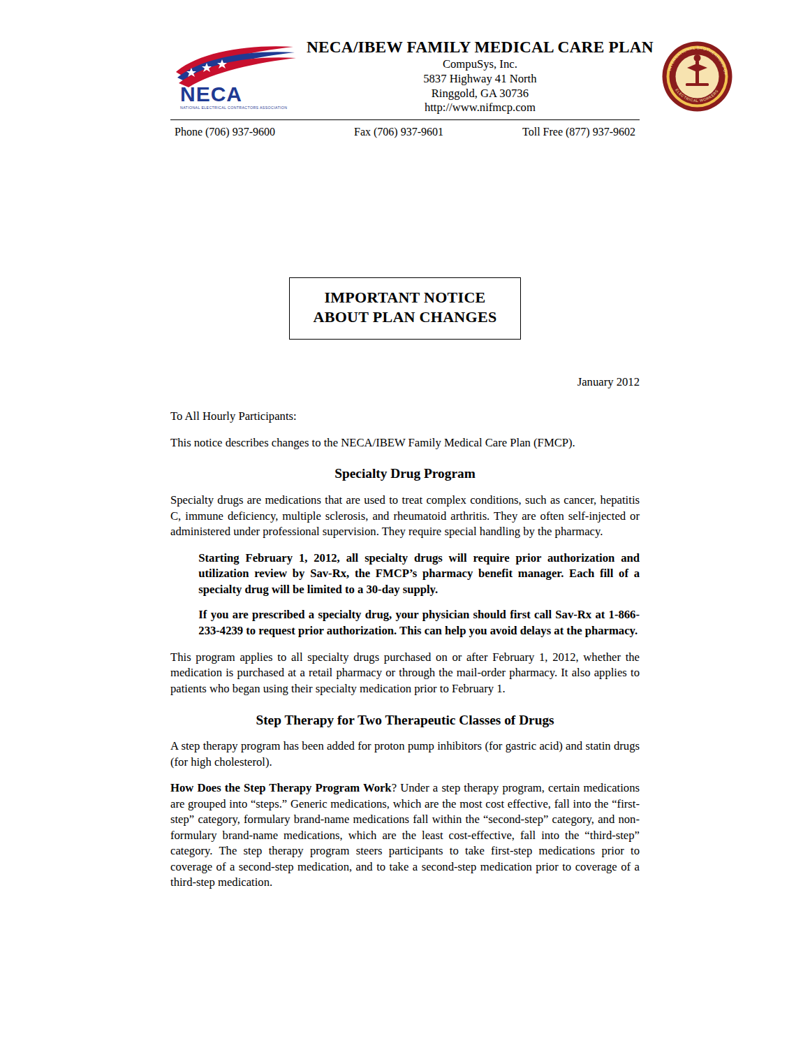NECA NATIONAL ELECTRICAL CONTRACTORS ASSOCIATION
NECA/IBEW FAMILY MEDICAL CARE PLAN
CompuSys, Inc.
5837 Highway 41 North
Ringgold, GA 30736
http://www.nifmcp.com
INTERNATIONAL BROTHERHOOD OF ELECTRICAL WORKERS
Phone (706) 937-9600 Fax (706) 937-9601 Toll Free (877) 937-9602
IMPORTANT NOTICE
ABOUT PLAN CHANGES
January 2012
To All Hourly Participants:
This notice describes changes to the NECA/IBEW Family Medical Care Plan (FMCP).
Specialty Drug Program
Specialty drugs are medications that are used to treat complex conditions, such as cancer, hepatitis C, immune deficiency, multiple sclerosis, and rheumatoid arthritis. They are often self-injected or administered under professional supervision. They require special handling by the pharmacy.
Starting February 1, 2012, all specialty drugs will require prior authorization and utilization review by Sav-Rx, the FMCP’s pharmacy benefit manager. Each fill of a specialty drug will be limited to a 30-day supply.
If you are prescribed a specialty drug, your physician should first call Sav-Rx at 1-866-233-4239 to request prior authorization. This can help you avoid delays at the pharmacy.
This program applies to all specialty drugs purchased on or after February 1, 2012, whether the medication is purchased at a retail pharmacy or through the mail-order pharmacy. It also applies to patients who began using their specialty medication prior to February 1.
Step Therapy for Two Therapeutic Classes of Drugs
A step therapy program has been added for proton pump inhibitors (for gastric acid) and statin drugs (for high cholesterol).
How Does the Step Therapy Program Work? Under a step therapy program, certain medications are grouped into “steps.” Generic medications, which are the most cost effective, fall into the “first-step” category, formulary brand-name medications fall within the “second-step” category, and non-formulary brand-name medications, which are the least cost-effective, fall into the “third-step” category. The step therapy program steers participants to take first-step medications prior to coverage of a second-step medication, and to take a second-step medication prior to coverage of a third-step medication.